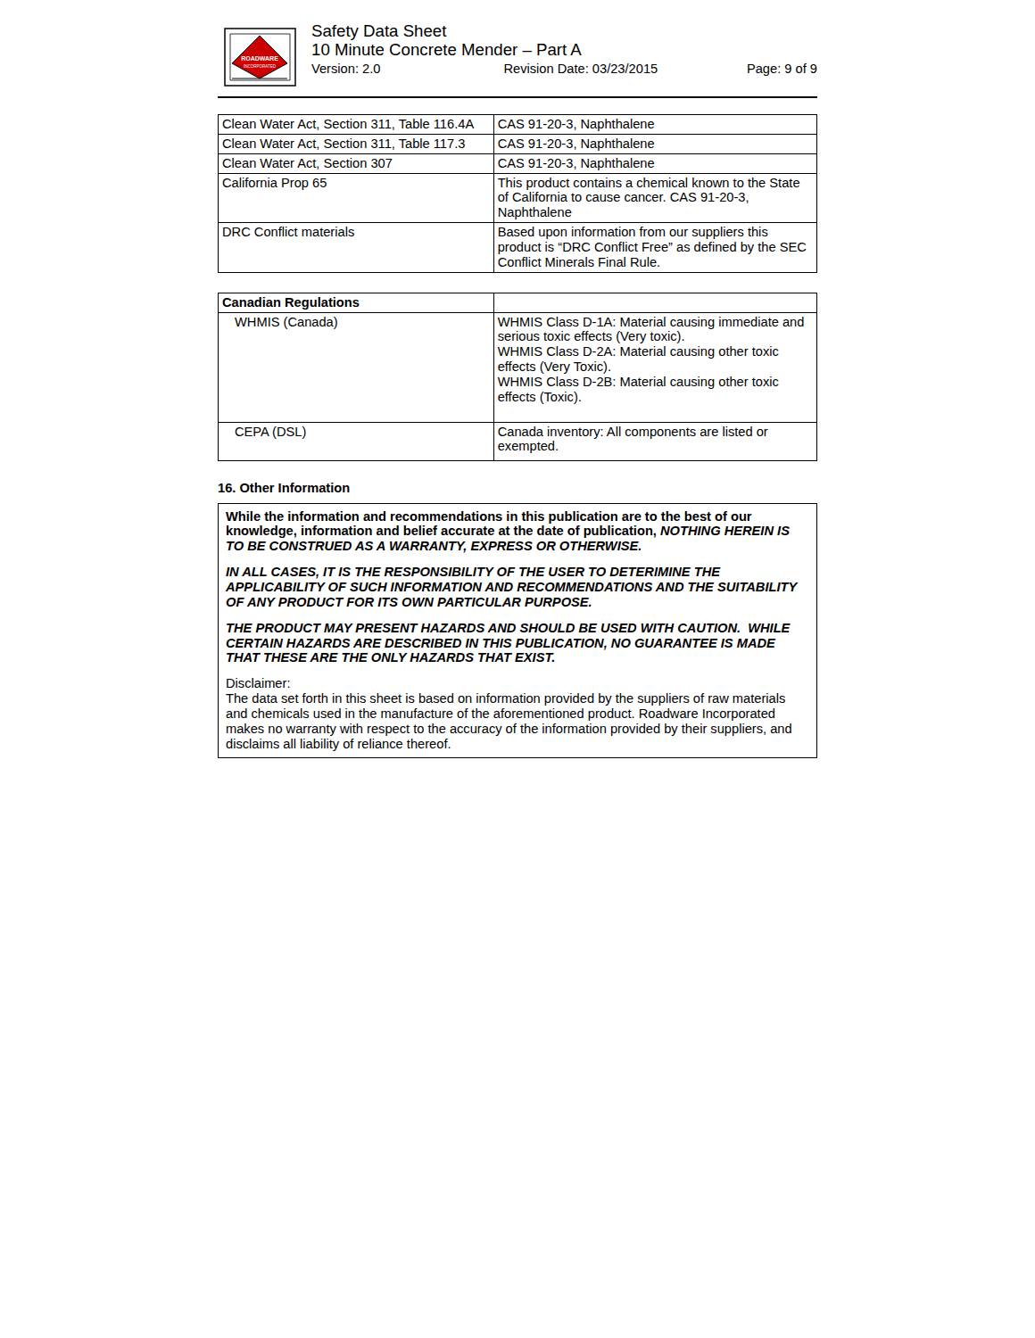ROADWARE INCORPORATED
Safety Data Sheet
10 Minute Concrete Mender – Part A
Version: 2.0
Revision Date: 03/23/2015
Page: 9 of 9
| Clean Water Act, Section 311, Table 116.4A | CAS 91-20-3, Naphthalene |
| Clean Water Act, Section 311, Table 117.3 | CAS 91-20-3, Naphthalene |
| Clean Water Act, Section 307 | CAS 91-20-3, Naphthalene |
| California Prop 65 | This product contains a chemical known to the State of California to cause cancer. CAS 91-20-3, Naphthalene |
| DRC Conflict materials | Based upon information from our suppliers this product is “DRC Conflict Free” as defined by the SEC Conflict Minerals Final Rule. |
| Canadian Regulations | |
| WHMIS (Canada) | WHMIS Class D-1A: Material causing immediate and serious toxic effects (Very toxic). WHMIS Class D-2A: Material causing other toxic effects (Very Toxic). WHMIS Class D-2B: Material causing other toxic effects (Toxic). |
| CEPA (DSL) | Canada inventory: All components are listed or exempted. |
16. Other Information
While the information and recommendations in this publication are to the best of our knowledge, information and belief accurate at the date of publication, NOTHING HEREIN IS TO BE CONSTRUED AS A WARRANTY, EXPRESS OR OTHERWISE.
IN ALL CASES, IT IS THE RESPONSIBILITY OF THE USER TO DETERIMINE THE APPLICABILITY OF SUCH INFORMATION AND RECOMMENDATIONS AND THE SUITABILITY OF ANY PRODUCT FOR ITS OWN PARTICULAR PURPOSE.
THE PRODUCT MAY PRESENT HAZARDS AND SHOULD BE USED WITH CAUTION. WHILE CERTAIN HAZARDS ARE DESCRIBED IN THIS PUBLICATION, NO GUARANTEE IS MADE THAT THESE ARE THE ONLY HAZARDS THAT EXIST.
Disclaimer:
The data set forth in this sheet is based on information provided by the suppliers of raw materials and chemicals used in the manufacture of the aforementioned product. Roadware Incorporated makes no warranty with respect to the accuracy of the information provided by their suppliers, and disclaims all liability of reliance thereof.